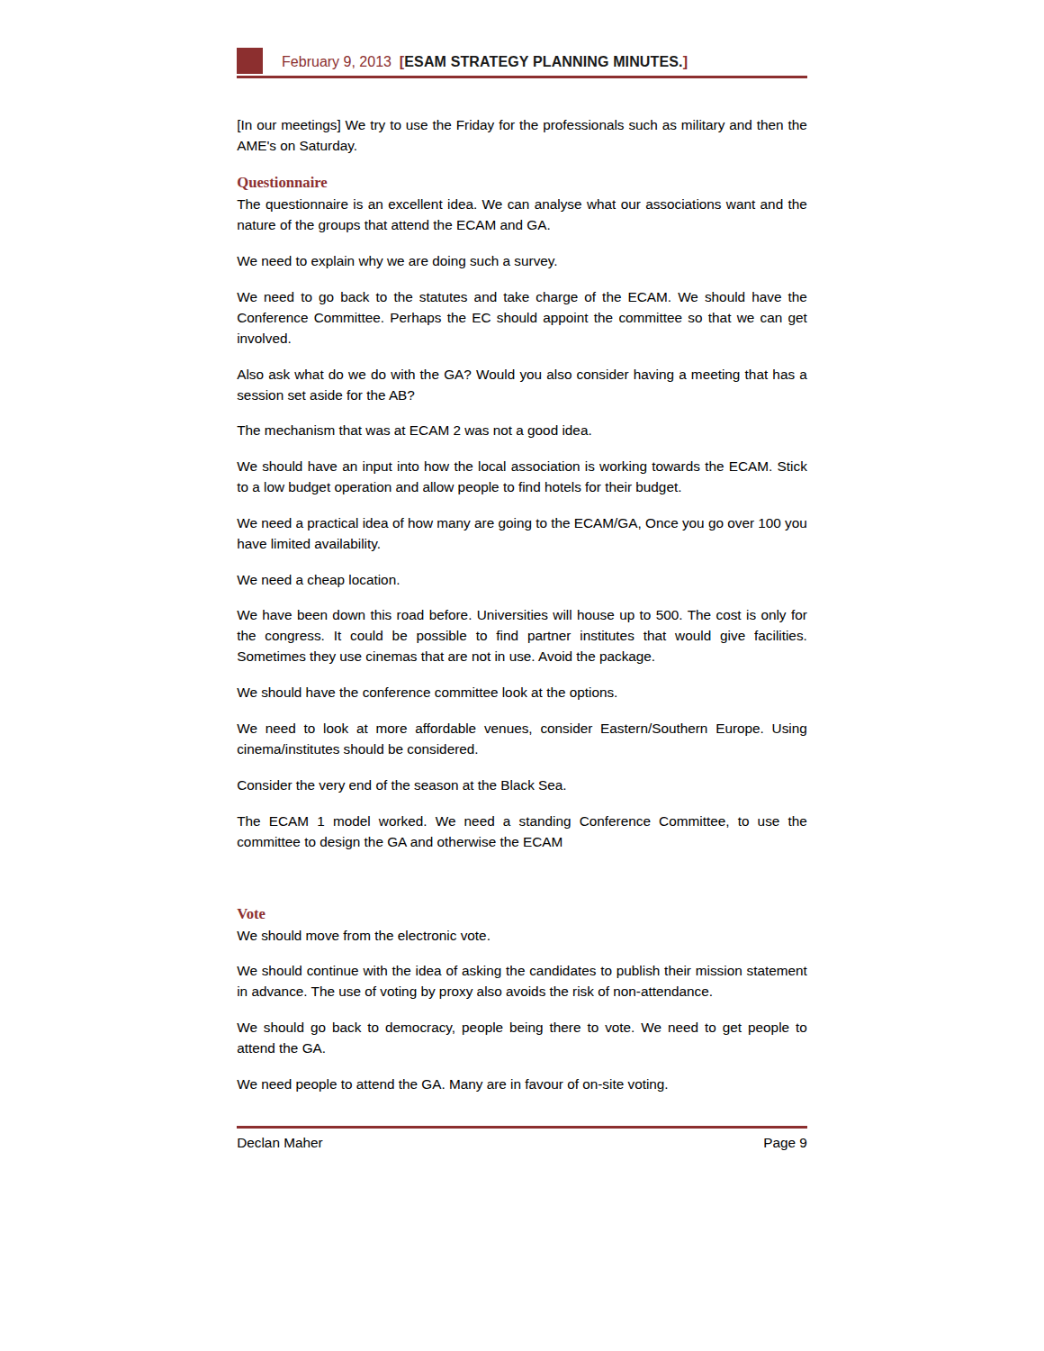February 9, 2013 [ESAM STRATEGY PLANNING MINUTES.]
[In our meetings] We try to use the Friday for the professionals such as military and then the AME's on Saturday.
Questionnaire
The questionnaire is an excellent idea. We can analyse what our associations want and the nature of the groups that attend the ECAM and GA.
We need to explain why we are doing such a survey.
We need to go back to the statutes and take charge of the ECAM. We should have the Conference Committee. Perhaps the EC should appoint the committee so that we can get involved.
Also ask what do we do with the GA? Would you also consider having a meeting that has a session set aside for the AB?
The mechanism that was at ECAM 2 was not a good idea.
We should have an input into how the local association is working towards the ECAM. Stick to a low budget operation and allow people to find hotels for their budget.
We need a practical idea of how many are going to the ECAM/GA, Once you go over 100 you have limited availability.
We need a cheap location.
We have been down this road before. Universities will house up to 500. The cost is only for the congress. It could be possible to find partner institutes that would give facilities. Sometimes they use cinemas that are not in use. Avoid the package.
We should have the conference committee look at the options.
We need to look at more affordable venues, consider Eastern/Southern Europe. Using cinema/institutes should be considered.
Consider the very end of the season at the Black Sea.
The ECAM 1 model worked. We need a standing Conference Committee, to use the committee to design the GA and otherwise the ECAM
Vote
We should move from the electronic vote.
We should continue with the idea of asking the candidates to publish their mission statement in advance. The use of voting by proxy also avoids the risk of non-attendance.
We should go back to democracy, people being there to vote. We need to get people to attend the GA.
We need people to attend the GA. Many are in favour of on-site voting.
Declan Maher Page 9